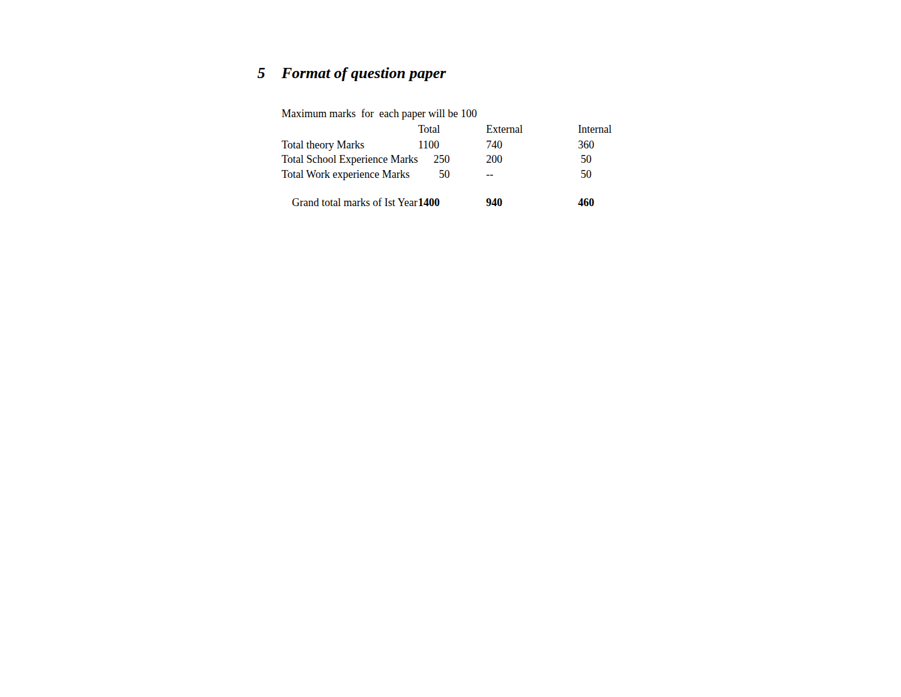5 Format of question paper
Maximum marks for each paper will be 100
| | Total | External | Internal |
| Total theory Marks | 1100 | 740 | 360 |
| Total School Experience Marks | 250 | 200 | 50 |
| Total Work experience Marks | 50 | -- | 50 |
| Grand total marks of Ist Year | 1400 | 940 | 460 |